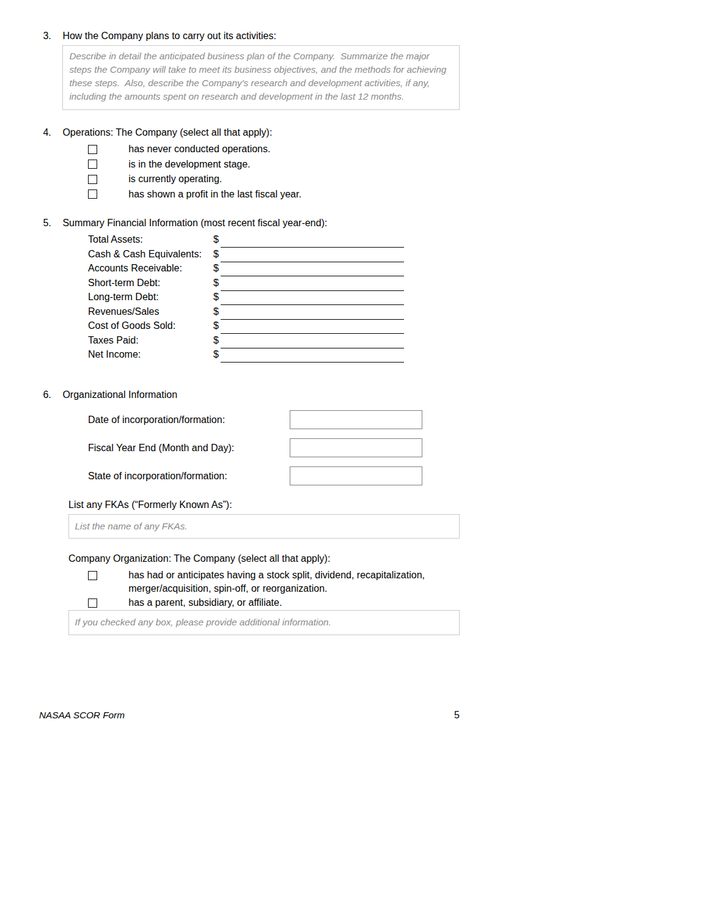How the Company plans to carry out its activities:
Describe in detail the anticipated business plan of the Company. Summarize the major steps the Company will take to meet its business objectives, and the methods for achieving these steps. Also, describe the Company's research and development activities, if any, including the amounts spent on research and development in the last 12 months.
Operations: The Company (select all that apply):
has never conducted operations.
is in the development stage.
is currently operating.
has shown a profit in the last fiscal year.
Summary Financial Information (most recent fiscal year-end):
| Total Assets: | $ | |
| Cash & Cash Equivalents: | $ | |
| Accounts Receivable: | $ | |
| Short-term Debt: | $ | |
| Long-term Debt: | $ | |
| Revenues/Sales | $ | |
| Cost of Goods Sold: | $ | |
| Taxes Paid: | $ | |
| Net Income: | $ | |
Organizational Information
Date of incorporation/formation:
Fiscal Year End (Month and Day):
State of incorporation/formation:
List any FKAs (“Formerly Known As”):
List the name of any FKAs.
Company Organization: The Company (select all that apply):
has had or anticipates having a stock split, dividend, recapitalization, merger/acquisition, spin-off, or reorganization.
has a parent, subsidiary, or affiliate.
If you checked any box, please provide additional information.
NASAA SCOR Form 5